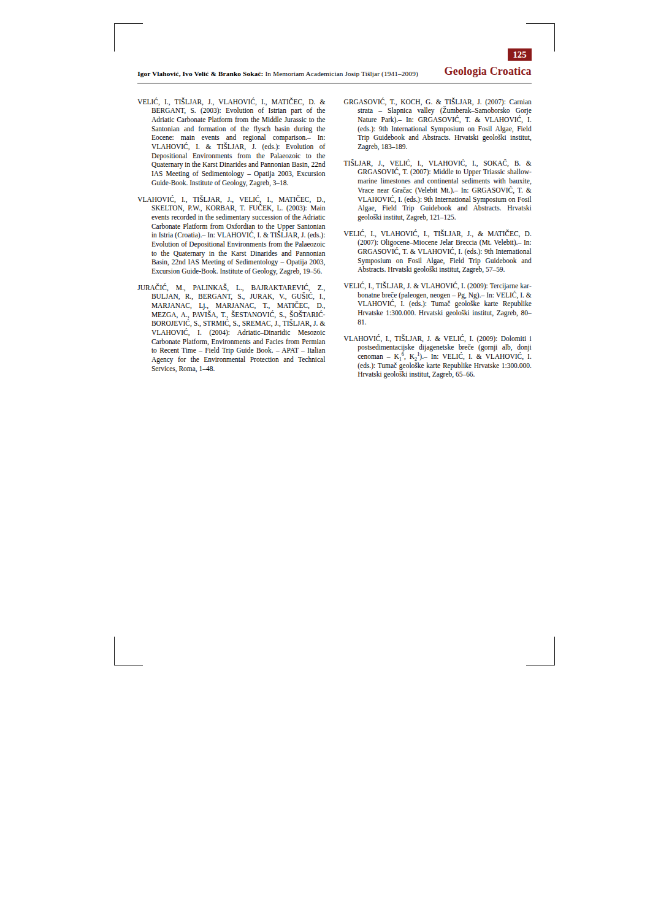Igor Vlahović, Ivo Velić & Branko Sokač: In Memoriam Academician Josip Tišljar (1941–2009)
125
Geologia Croatica
VELIĆ, I., TIŠLJAR, J., VLAHOVIĆ, I., MATIČEC, D. & BERGANT, S. (2003): Evolution of Istrian part of the Adriatic Carbonate Platform from the Middle Jurassic to the Santonian and formation of the flysch basin during the Eocene: main events and regional comparison.– In: VLAHOVIĆ, I. & TIŠLJAR, J. (eds.): Evolution of Depositional Environments from the Palaeozoic to the Quaternary in the Karst Dinarides and Pannonian Basin, 22nd IAS Meeting of Sedimentology – Opatija 2003, Excursion Guide-Book. Institute of Geology, Zagreb, 3–18.
VLAHOVIĆ, I., TIŠLJAR, J., VELIĆ, I., MATIČEC, D., SKELTON, P.W., KORBAR, T. FUČEK, L. (2003): Main events recorded in the sedimentary succession of the Adriatic Carbonate Platform from Oxfordian to the Upper Santonian in Istria (Croatia).– In: VLAHOVIĆ, I. & TIŠLJAR, J. (eds.): Evolution of Depositional Environments from the Palaeozoic to the Quaternary in the Karst Dinarides and Pannonian Basin, 22nd IAS Meeting of Sedimentology – Opatija 2003, Excursion Guide-Book. Institute of Geology, Zagreb, 19–56.
JURAČIĆ, M., PALINKAŠ, L., BAJRAKTAREVIĆ, Z., BULJAN, R., BERGANT, S., JURAK, V., GUŠIĆ, I., MARJANAC, Lj., MARJANAC, T., MATIČEC, D., MEZGA, A., PAVIŠA, T., ŠESTANOVIĆ, S., ŠOŠTARIĆ-BOROJEVIĆ, S., STRMIĆ, S., SREMAC, J., TIŠLJAR, J. & VLAHOVIĆ, I. (2004): Adriatic–Dinaridic Mesozoic Carbonate Platform, Environments and Facies from Permian to Recent Time – Field Trip Guide Book. – APAT – Italian Agency for the Environmental Protection and Technical Services, Roma, 1–48.
GRGASOVIĆ, T., KOCH, G. & TIŠLJAR, J. (2007): Carnian strata – Slapnica valley (Žumberak–Samoborsko Gorje Nature Park).– In: GRGASOVIĆ, T. & VLAHOVIĆ, I. (eds.): 9th International Symposium on Fosil Algae, Field Trip Guidebook and Abstracts. Hrvatski geološki institut, Zagreb, 183–189.
TIŠLJAR, J., VELIĆ, I., VLAHOVIĆ, I., SOKAČ, B. & GRGASOVIĆ, T. (2007): Middle to Upper Triassic shallow-marine limestones and continental sediments with bauxite, Vrace near Gračac (Velebit Mt.).– In: GRGASOVIĆ, T. & VLAHOVIĆ, I. (eds.): 9th International Symposium on Fosil Algae, Field Trip Guidebook and Abstracts. Hrvatski geološki institut, Zagreb, 121–125.
VELIĆ, I., VLAHOVIĆ, I., TIŠLJAR, J., & MATIČEC, D. (2007): Oligocene–Miocene Jelar Breccia (Mt. Velebit).– In: GRGASOVIĆ, T. & VLAHOVIĆ, I. (eds.): 9th International Symposium on Fosil Algae, Field Trip Guidebook and Abstracts. Hrvatski geološki institut, Zagreb, 57–59.
VELIĆ, I., TIŠLJAR, J. & VLAHOVIĆ, I. (2009): Tercijarne karbonatne breče (paleogen, neogen – Pg, Ng).– In: VELIĆ, I. & VLAHOVIĆ, I. (eds.): Tumač geološke karte Republike Hrvatske 1:300.000. Hrvatski geološki institut, Zagreb, 80–81.
VLAHOVIĆ, I., TIŠLJAR, J. & VELIĆ, I. (2009): Dolomiti i postsedimentacijske dijagenetske breče (gornji alb, donji cenoman – K16, K21).– In: VELIĆ, I. & VLAHOVIĆ, I. (eds.): Tumač geološke karte Republike Hrvatske 1:300.000. Hrvatski geološki institut, Zagreb, 65–66.